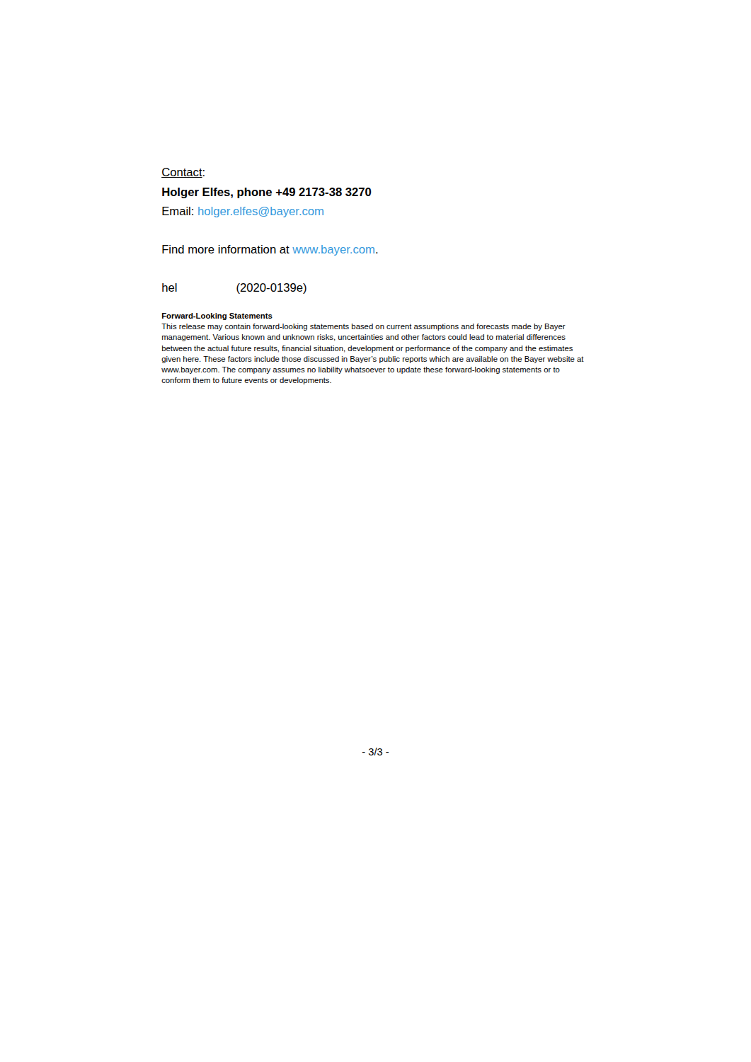Contact:
Holger Elfes, phone +49 2173-38 3270
Email: holger.elfes@bayer.com
Find more information at www.bayer.com.
hel(2020-0139e)
Forward-Looking Statements
This release may contain forward-looking statements based on current assumptions and forecasts made by Bayer management. Various known and unknown risks, uncertainties and other factors could lead to material differences between the actual future results, financial situation, development or performance of the company and the estimates given here. These factors include those discussed in Bayer’s public reports which are available on the Bayer website at www.bayer.com. The company assumes no liability whatsoever to update these forward-looking statements or to conform them to future events or developments.
- 3/3 -